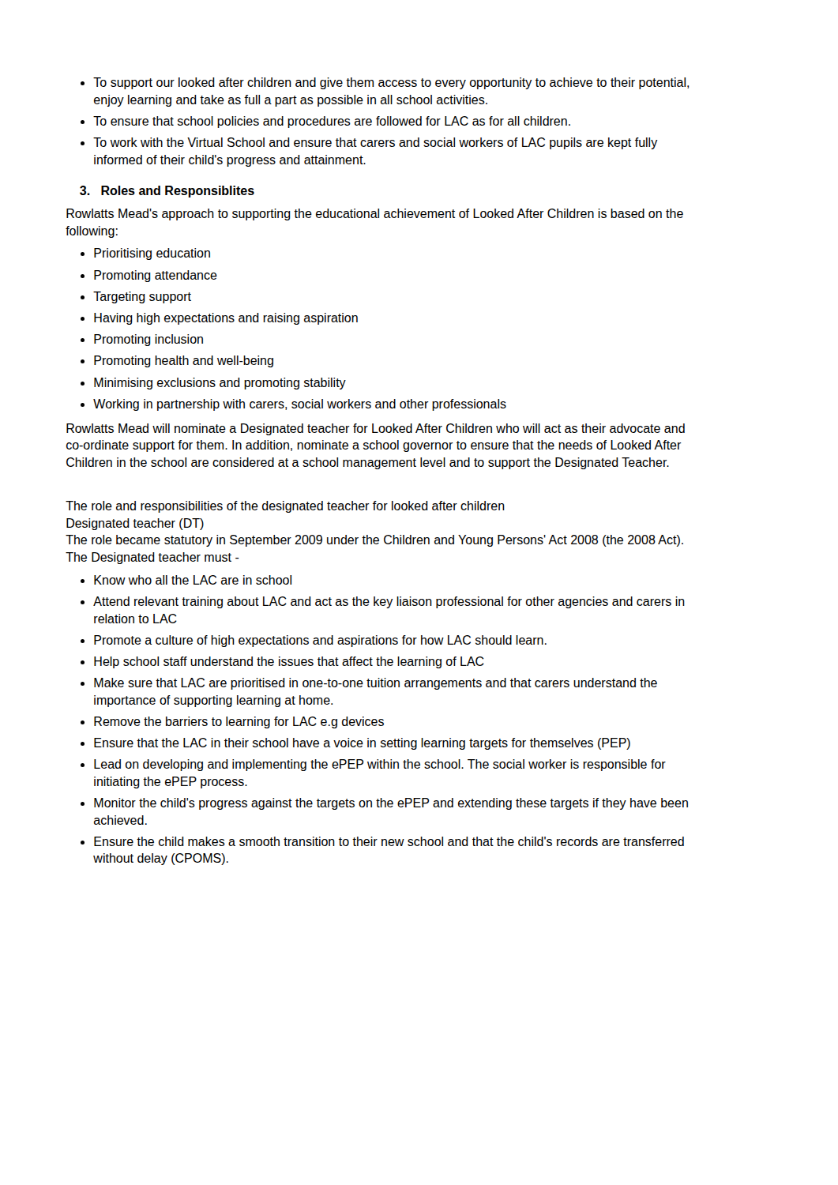To support our looked after children and give them access to every opportunity to achieve to their potential, enjoy learning and take as full a part as possible in all school activities.
To ensure that school policies and procedures are followed for LAC as for all children.
To work with the Virtual School and ensure that carers and social workers of LAC pupils are kept fully informed of their child's progress and attainment.
3. Roles and Responsiblites
Rowlatts Mead's approach to supporting the educational achievement of Looked After Children is based on the following:
Prioritising education
Promoting attendance
Targeting support
Having high expectations and raising aspiration
Promoting inclusion
Promoting health and well-being
Minimising exclusions and promoting stability
Working in partnership with carers, social workers and other professionals
Rowlatts Mead will nominate a Designated teacher for Looked After Children who will act as their advocate and co-ordinate support for them. In addition, nominate a school governor to ensure that the needs of Looked After Children in the school are considered at a school management level and to support the Designated Teacher.
The role and responsibilities of the designated teacher for looked after children
Designated teacher (DT)
The role became statutory in September 2009 under the Children and Young Persons' Act 2008 (the 2008 Act).
The Designated teacher must -
Know who all the LAC are in school
Attend relevant training about LAC and act as the key liaison professional for other agencies and carers in relation to LAC
Promote a culture of high expectations and aspirations for how LAC should learn.
Help school staff understand the issues that affect the learning of LAC
Make sure that LAC are prioritised in one-to-one tuition arrangements and that carers understand the importance of supporting learning at home.
Remove the barriers to learning for LAC e.g devices
Ensure that the LAC in their school have a voice in setting learning targets for themselves (PEP)
Lead on developing and implementing the ePEP within the school. The social worker is responsible for initiating the ePEP process.
Monitor the child's progress against the targets on the ePEP and extending these targets if they have been achieved.
Ensure the child makes a smooth transition to their new school and that the child's records are transferred without delay (CPOMS).